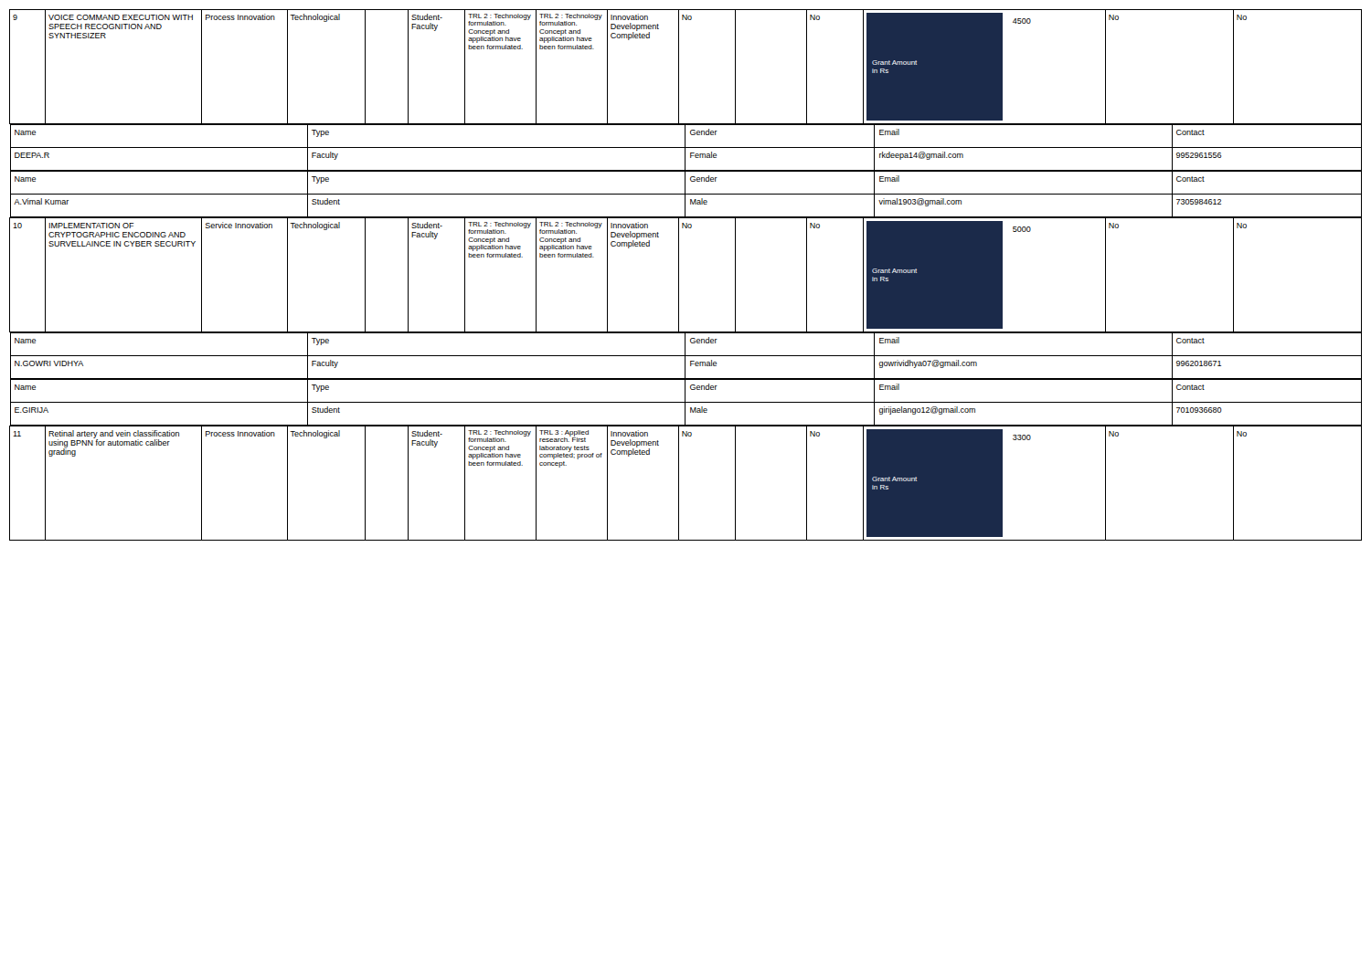| 9 | VOICE COMMAND EXECUTION WITH SPEECH RECOGNITION AND SYNTHESIZER | Process Innovation | Technological | | Student-Faculty | TRL 2 : Technology formulation. Concept and application have been formulated. | TRL 2 : Technology formulation. Concept and application have been formulated. | Innovation Development Completed | No | | No | 4500 Grant Amount in Rs | No | No |
| / Name / Type / Gender / Email / Contact / / --- / --- / --- / --- / --- / / DEEPA.R / Faculty / Female / rkdeepa14@gmail.com / 9952961556 / / Name / Type / Gender / Email / Contact / / --- / --- / --- / --- / --- / / A.Vimal Kumar / Student / Male / vimal1903@gmail.com / 7305984612 / |
| 10 | IMPLEMENTATION OF CRYPTOGRAPHIC ENCODING AND SURVELLAINCE IN CYBER SECURITY | Service Innovation | Technological | | Student-Faculty | TRL 2 : Technology formulation. Concept and application have been formulated. | TRL 2 : Technology formulation. Concept and application have been formulated. | Innovation Development Completed | No | | No | 5000 Grant Amount in Rs | No | No |
| / Name / Type / Gender / Email / Contact / / --- / --- / --- / --- / --- / / N.GOWRI VIDHYA / Faculty / Female / gowrividhya07@gmail.com / 9962018671 / / Name / Type / Gender / Email / Contact / / --- / --- / --- / --- / --- / / E.GIRIJA / Student / Male / girijaelango12@gmail.com / 7010936680 / |
| 11 | Retinal artery and vein classification using BPNN for automatic caliber grading | Process Innovation | Technological | | Student-Faculty | TRL 2 : Technology formulation. Concept and application have been formulated. | TRL 3 : Applied research. First laboratory tests completed; proof of concept. | Innovation Development Completed | No | | No | 3300 Grant Amount in Rs | No | No |